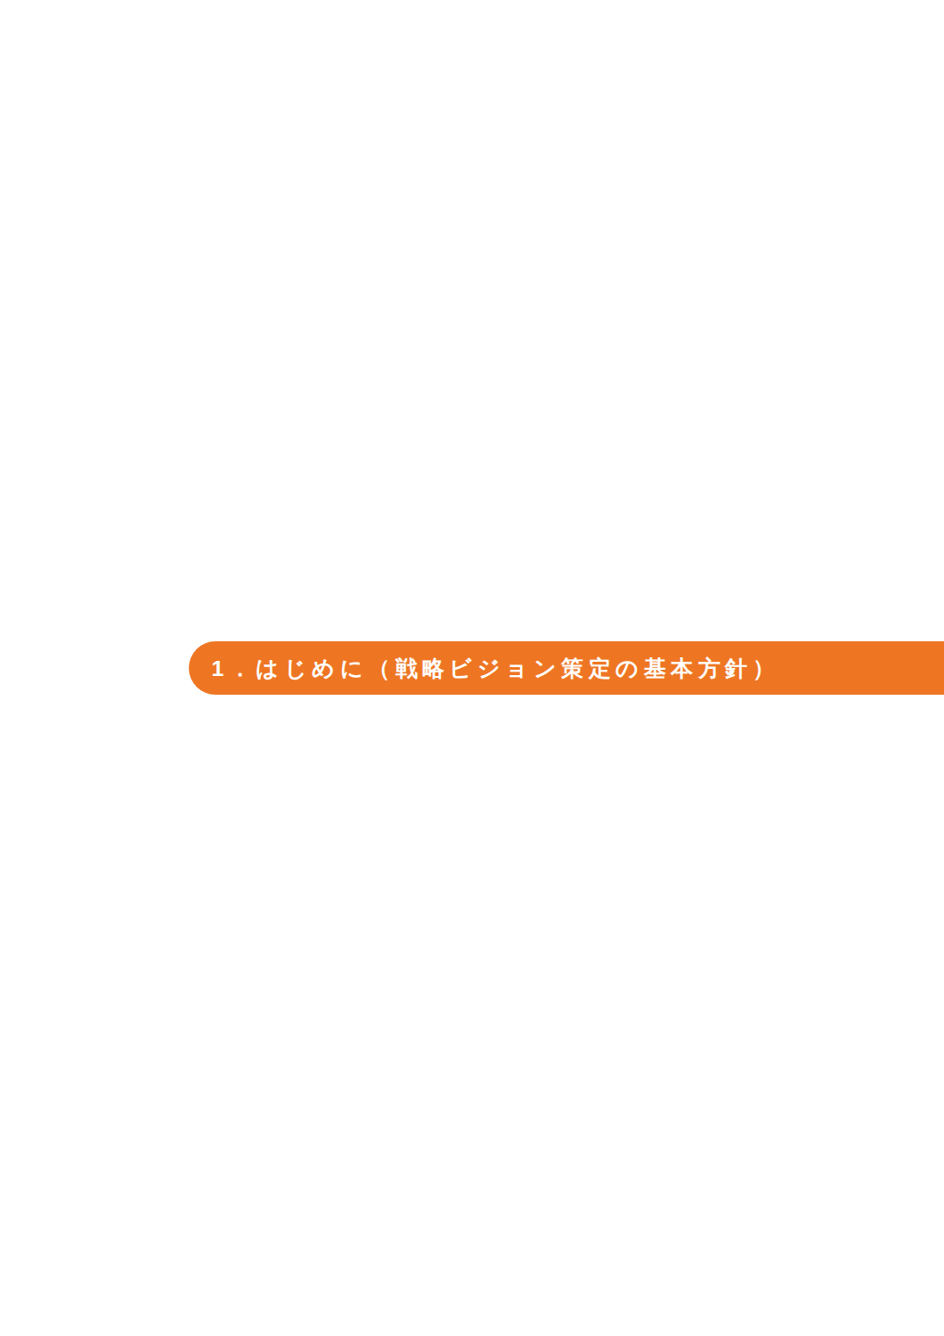1．はじめに（戦略ビジョン策定の基本方針）